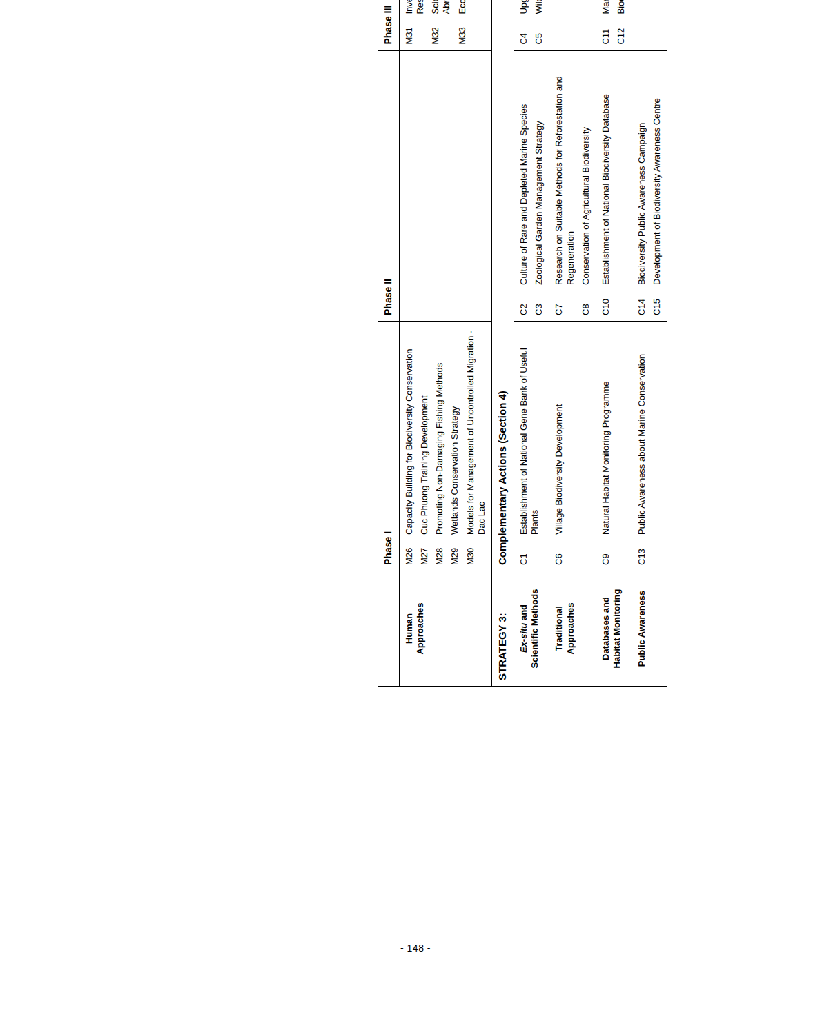| | Phase I | Phase II | Phase III |
| --- | --- | --- | --- |
| Human Approaches | M26 Capacity Building for Biodiversity Conservation M27 Cuc Phuong Training Development M28 Promoting Non-Damaging Fishing Methods M29 Wetlands Conservation Strategy M30 Models for Management of Uncontrolled Migration - Dac Lac | | M31 Investigation of Status of Offshore Fishery Resources M32 Scientific Training on Marine Environment Abroad M33 Ecotourism and Protection of Ba Ra Forests |
| STRATEGY 3: | Complementary Actions (Section 4) |
| Ex-situ and Scientific Methods | C1 Establishment of National Gene Bank of Useful Plants | C2 Culture of Rare and Depleted Marine Species C3 Zoological Garden Management Strategy | C4 Upgrading Botanic Gardens C5 Wildlife Farming Pilot Projects |
| Traditional Approaches | C6 Village Biodiversity Development | C7 Research on Suitable Methods for Reforestation and Regeneration C8 Conservation of Agricultural Biodiversity | |
| Databases and Habitat Monitoring | C9 Natural Habitat Monitoring Programme | C10 Establishment of National Biodiversity Database | C11 Marine Biodiversity Database C12 Biodiversity of Ke Bang Karst |
| Public Awareness | C13 Public Awareness about Marine Conservation | C14 Biodiversity Public Awareness Campaign C15 Development of Biodiversity Awareness Centre | |
- 148 -